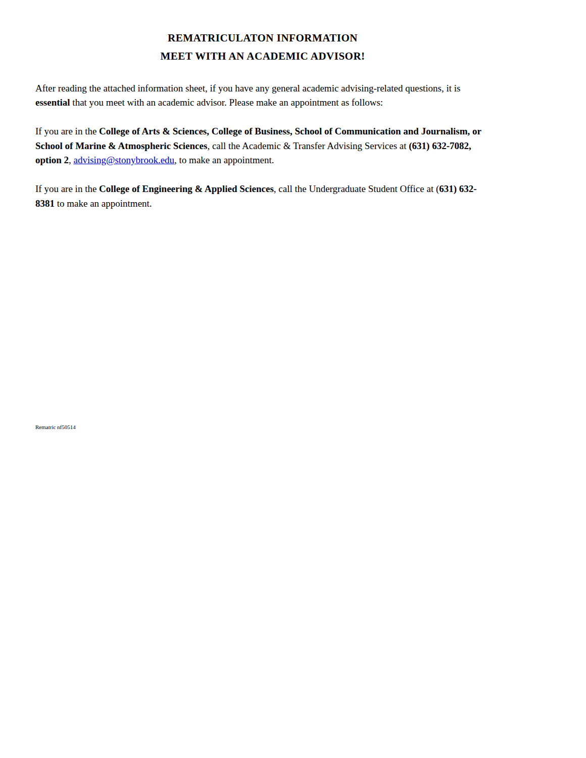REMATRICULATON INFORMATION
MEET WITH AN ACADEMIC ADVISOR!
After reading the attached information sheet, if you have any general academic advising-related questions, it is essential that you meet with an academic advisor. Please make an appointment as follows:
If you are in the College of Arts & Sciences, College of Business, School of Communication and Journalism, or School of Marine & Atmospheric Sciences, call the Academic & Transfer Advising Services at (631) 632-7082, option 2, advising@stonybrook.edu, to make an appointment.
If you are in the College of Engineering & Applied Sciences, call the Undergraduate Student Office at (631) 632-8381 to make an appointment.
Rematric nf50514